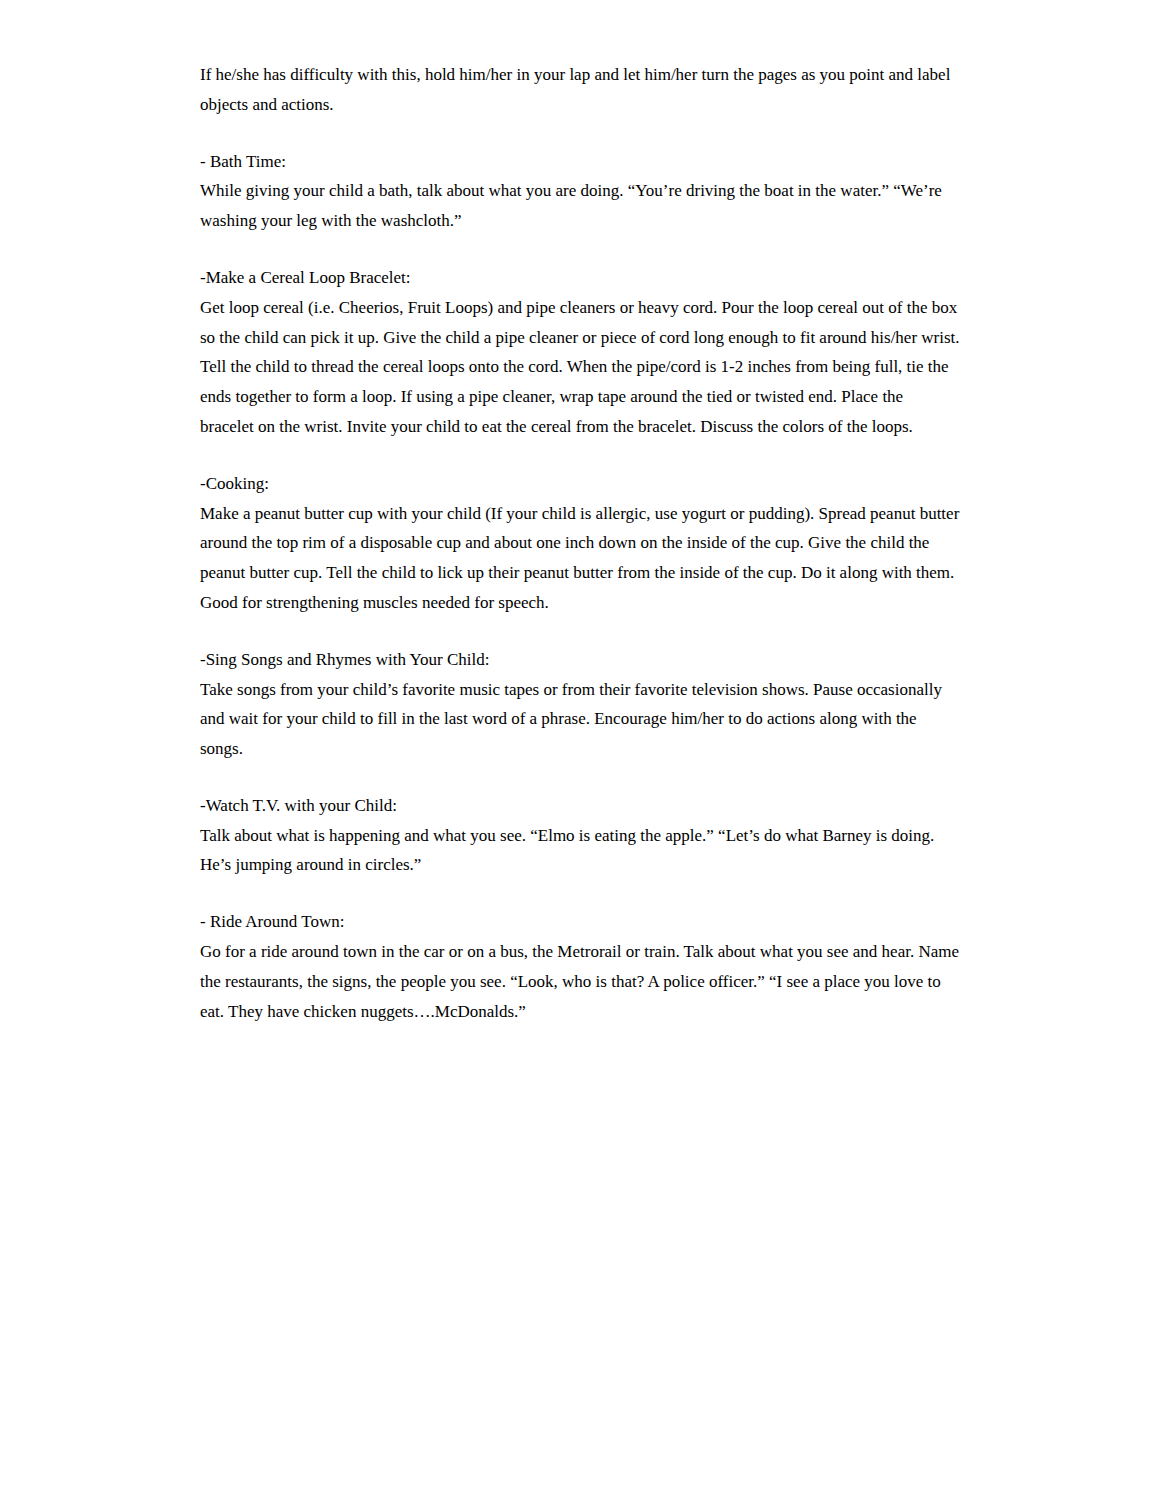If he/she has difficulty with this, hold him/her in your lap and let him/her turn the pages as you point and label objects and actions.
- Bath Time:
While giving your child a bath, talk about what you are doing. “You’re driving the boat in the water.” “We’re washing your leg with the washcloth.”
-Make a Cereal Loop Bracelet:
Get loop cereal (i.e. Cheerios, Fruit Loops) and pipe cleaners or heavy cord. Pour the loop cereal out of the box so the child can pick it up. Give the child a pipe cleaner or piece of cord long enough to fit around his/her wrist. Tell the child to thread the cereal loops onto the cord. When the pipe/cord is 1-2 inches from being full, tie the ends together to form a loop. If using a pipe cleaner, wrap tape around the tied or twisted end. Place the bracelet on the wrist. Invite your child to eat the cereal from the bracelet. Discuss the colors of the loops.
-Cooking:
Make a peanut butter cup with your child (If your child is allergic, use yogurt or pudding). Spread peanut butter around the top rim of a disposable cup and about one inch down on the inside of the cup. Give the child the peanut butter cup. Tell the child to lick up their peanut butter from the inside of the cup. Do it along with them. Good for strengthening muscles needed for speech.
-Sing Songs and Rhymes with Your Child:
Take songs from your child’s favorite music tapes or from their favorite television shows. Pause occasionally and wait for your child to fill in the last word of a phrase. Encourage him/her to do actions along with the songs.
-Watch T.V. with your Child:
Talk about what is happening and what you see. “Elmo is eating the apple.” “Let’s do what Barney is doing. He’s jumping around in circles.”
- Ride Around Town:
Go for a ride around town in the car or on a bus, the Metrorail or train. Talk about what you see and hear. Name the restaurants, the signs, the people you see. “Look, who is that? A police officer.” “I see a place you love to eat. They have chicken nuggets….McDonalds.”